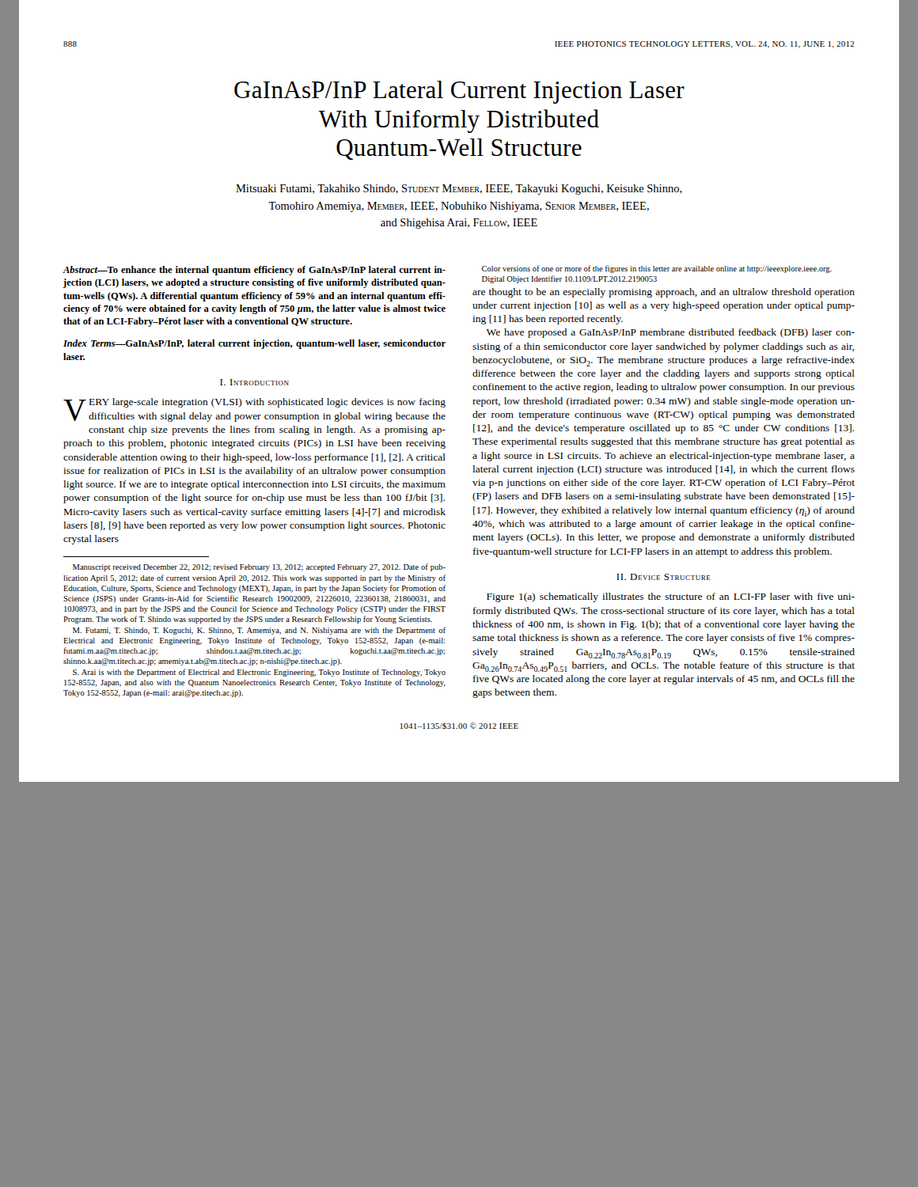888 IEEE PHOTONICS TECHNOLOGY LETTERS, VOL. 24, NO. 11, JUNE 1, 2012
GaInAsP/InP Lateral Current Injection Laser
With Uniformly Distributed
Quantum-Well Structure
Mitsuaki Futami, Takahiko Shindo, Student Member, IEEE, Takayuki Koguchi, Keisuke Shinno,
Tomohiro Amemiya, Member, IEEE, Nobuhiko Nishiyama, Senior Member, IEEE,
and Shigehisa Arai, Fellow, IEEE
Abstract—To enhance the internal quantum efficiency of GaInAsP/InP lateral current injection (LCI) lasers, we adopted a structure consisting of five uniformly distributed quantum-wells (QWs). A differential quantum efficiency of 59% and an internal quantum efficiency of 70% were obtained for a cavity length of 750 μm, the latter value is almost twice that of an LCI-Fabry–Pérot laser with a conventional QW structure.
Index Terms—GaInAsP/InP, lateral current injection, quantum-well laser, semiconductor laser.
I. Introduction
VERY large-scale integration (VLSI) with sophisticated logic devices is now facing difficulties with signal delay and power consumption in global wiring because the constant chip size prevents the lines from scaling in length. As a promising approach to this problem, photonic integrated circuits (PICs) in LSI have been receiving considerable attention owing to their high-speed, low-loss performance [1], [2]. A critical issue for realization of PICs in LSI is the availability of an ultralow power consumption light source. If we are to integrate optical interconnection into LSI circuits, the maximum power consumption of the light source for on-chip use must be less than 100 fJ/bit [3]. Micro-cavity lasers such as vertical-cavity surface emitting lasers [4]-[7] and microdisk lasers [8], [9] have been reported as very low power consumption light sources. Photonic crystal lasers
Manuscript received December 22, 2012; revised February 13, 2012; accepted February 27, 2012. Date of publication April 5, 2012; date of current version April 20, 2012. This work was supported in part by the Ministry of Education, Culture, Sports, Science and Technology (MEXT), Japan, in part by the Japan Society for Promotion of Science (JSPS) under Grants-in-Aid for Scientific Research 19002009, 21226010, 22360138, 21860031, and 10J08973, and in part by the JSPS and the Council for Science and Technology Policy (CSTP) under the FIRST Program. The work of T. Shindo was supported by the JSPS under a Research Fellowship for Young Scientists.
M. Futami, T. Shindo, T. Koguchi, K. Shinno, T. Amemiya, and N. Nishiyama are with the Department of Electrical and Electronic Engineering, Tokyo Institute of Technology, Tokyo 152-8552, Japan (e-mail: futami.m.aa@m.titech.ac.jp; shindou.t.aa@m.titech.ac.jp; koguchi.t.aa@m.titech.ac.jp; shinno.k.aa@m.titech.ac.jp; amemiya.t.ab@m.titech.ac.jp; n-nishi@pe.titech.ac.jp).
S. Arai is with the Department of Electrical and Electronic Engineering, Tokyo Institute of Technology, Tokyo 152-8552, Japan, and also with the Quantum Nanoelectronics Research Center, Tokyo Institute of Technology, Tokyo 152-8552, Japan (e-mail: arai@pe.titech.ac.jp).
Color versions of one or more of the figures in this letter are available online at http://ieeexplore.ieee.org.
Digital Object Identifier 10.1109/LPT.2012.2190053
are thought to be an especially promising approach, and an ultralow threshold operation under current injection [10] as well as a very high-speed operation under optical pumping [11] has been reported recently.
We have proposed a GaInAsP/InP membrane distributed feedback (DFB) laser consisting of a thin semiconductor core layer sandwiched by polymer claddings such as air, benzocyclobutene, or SiO2. The membrane structure produces a large refractive-index difference between the core layer and the cladding layers and supports strong optical confinement to the active region, leading to ultralow power consumption. In our previous report, low threshold (irradiated power: 0.34 mW) and stable single-mode operation under room temperature continuous wave (RT-CW) optical pumping was demonstrated [12], and the device's temperature oscillated up to 85 °C under CW conditions [13]. These experimental results suggested that this membrane structure has great potential as a light source in LSI circuits. To achieve an electrical-injection-type membrane laser, a lateral current injection (LCI) structure was introduced [14], in which the current flows via p-n junctions on either side of the core layer. RT-CW operation of LCI Fabry–Pérot (FP) lasers and DFB lasers on a semi-insulating substrate have been demonstrated [15]-[17]. However, they exhibited a relatively low internal quantum efficiency (ηi) of around 40%, which was attributed to a large amount of carrier leakage in the optical confinement layers (OCLs). In this letter, we propose and demonstrate a uniformly distributed five-quantum-well structure for LCI-FP lasers in an attempt to address this problem.
II. Device Structure
Figure 1(a) schematically illustrates the structure of an LCI-FP laser with five uniformly distributed QWs. The cross-sectional structure of its core layer, which has a total thickness of 400 nm, is shown in Fig. 1(b); that of a conventional core layer having the same total thickness is shown as a reference. The core layer consists of five 1% compressively strained Ga0.22In0.78As0.81P0.19 QWs, 0.15% tensile-strained Ga0.26In0.74As0.49P0.51 barriers, and OCLs. The notable feature of this structure is that five QWs are located along the core layer at regular intervals of 45 nm, and OCLs fill the gaps between them.
1041–1135/$31.00 © 2012 IEEE